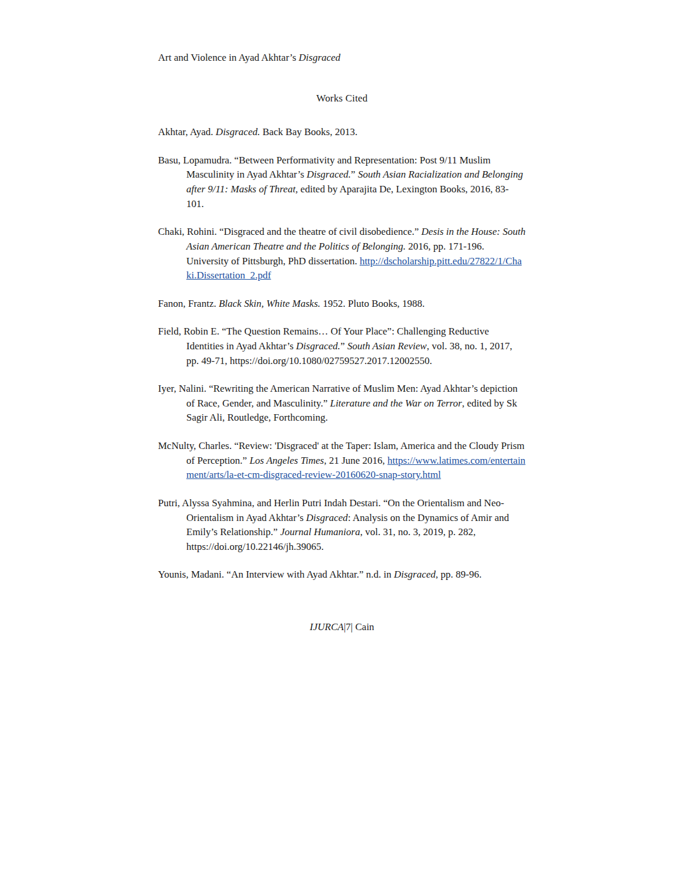Art and Violence in Ayad Akhtar’s Disgraced
Works Cited
Akhtar, Ayad. Disgraced. Back Bay Books, 2013.
Basu, Lopamudra. “Between Performativity and Representation: Post 9/11 Muslim Masculinity in Ayad Akhtar’s Disgraced.” South Asian Racialization and Belonging after 9/11: Masks of Threat, edited by Aparajita De, Lexington Books, 2016, 83-101.
Chaki, Rohini. “Disgraced and the theatre of civil disobedience.” Desis in the House: South Asian American Theatre and the Politics of Belonging. 2016, pp. 171-196. University of Pittsburgh, PhD dissertation. http://dscholarship.pitt.edu/27822/1/Chaki.Dissertation_2.pdf
Fanon, Frantz. Black Skin, White Masks. 1952. Pluto Books, 1988.
Field, Robin E. “The Question Remains… Of Your Place”: Challenging Reductive Identities in Ayad Akhtar’s Disgraced.” South Asian Review, vol. 38, no. 1, 2017, pp. 49-71, https://doi.org/10.1080/02759527.2017.12002550.
Iyer, Nalini. “Rewriting the American Narrative of Muslim Men: Ayad Akhtar’s depiction of Race, Gender, and Masculinity.” Literature and the War on Terror, edited by Sk Sagir Ali, Routledge, Forthcoming.
McNulty, Charles. “Review: 'Disgraced' at the Taper: Islam, America and the Cloudy Prism of Perception.” Los Angeles Times, 21 June 2016, https://www.latimes.com/entertainment/arts/la-et-cm-disgraced-review-20160620-snap-story.html
Putri, Alyssa Syahmina, and Herlin Putri Indah Destari. “On the Orientalism and Neo-Orientalism in Ayad Akhtar’s Disgraced: Analysis on the Dynamics of Amir and Emily’s Relationship.” Journal Humaniora, vol. 31, no. 3, 2019, p. 282, https://doi.org/10.22146/jh.39065.
Younis, Madani. “An Interview with Ayad Akhtar.” n.d. in Disgraced, pp. 89-96.
IJURCA|7| Cain